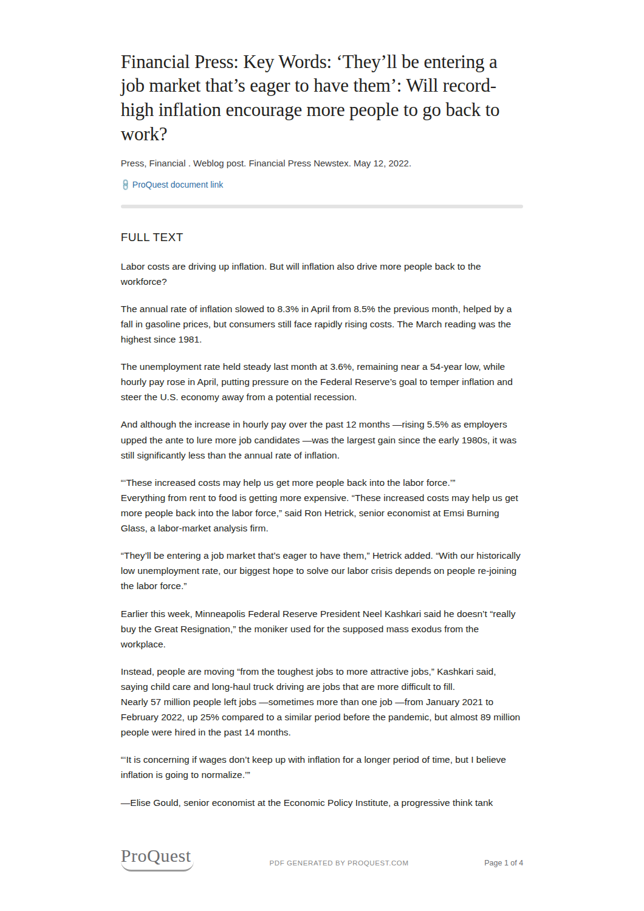Financial Press: Key Words: ‘They’ll be entering a job market that’s eager to have them’: Will record-high inflation encourage more people to go back to work?
Press, Financial . Weblog post. Financial Press Newstex. May 12, 2022.
🔗ProQuest document link
FULL TEXT
Labor costs are driving up inflation. But will inflation also drive more people back to the workforce?
The annual rate of inflation slowed to 8.3% in April from 8.5% the previous month, helped by a fall in gasoline prices, but consumers still face rapidly rising costs. The March reading was the highest since 1981.
The unemployment rate held steady last month at 3.6%, remaining near a 54-year low, while hourly pay rose in April, putting pressure on the Federal Reserve’s goal to temper inflation and steer the U.S. economy away from a potential recession.
And although the increase in hourly pay over the past 12 months —rising 5.5% as employers upped the ante to lure more job candidates —was the largest gain since the early 1980s, it was still significantly less than the annual rate of inflation.
“‘These increased costs may help us get more people back into the labor force.’”
Everything from rent to food is getting more expensive. “These increased costs may help us get more people back into the labor force,” said Ron Hetrick, senior economist at Emsi Burning Glass, a labor-market analysis firm.
“They’ll be entering a job market that’s eager to have them,” Hetrick added. “With our historically low unemployment rate, our biggest hope to solve our labor crisis depends on people re-joining the labor force.”
Earlier this week, Minneapolis Federal Reserve President Neel Kashkari said he doesn’t “really buy the Great Resignation,” the moniker used for the supposed mass exodus from the workplace.
Instead, people are moving “from the toughest jobs to more attractive jobs,” Kashkari said, saying child care and long-haul truck driving are jobs that are more difficult to fill.
Nearly 57 million people left jobs —sometimes more than one job —from January 2021 to February 2022, up 25% compared to a similar period before the pandemic, but almost 89 million people were hired in the past 14 months.
“‘It is concerning if wages don’t keep up with inflation for a longer period of time, but I believe inflation is going to normalize.’”
—Elise Gould, senior economist at the Economic Policy Institute, a progressive think tank
ProQuest
PDF GENERATED BY PROQUEST.COM
Page 1 of 4